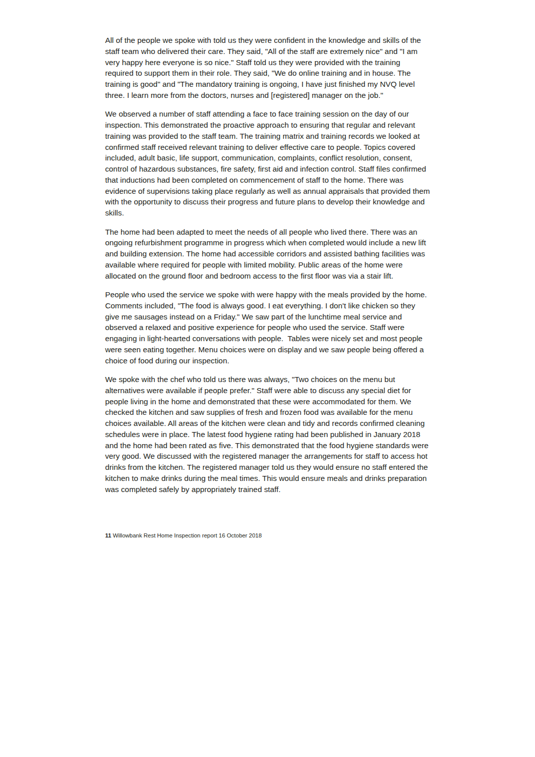All of the people we spoke with told us they were confident in the knowledge and skills of the staff team who delivered their care. They said, "All of the staff are extremely nice" and "I am very happy here everyone is so nice." Staff told us they were provided with the training required to support them in their role. They said, "We do online training and in house. The training is good" and "The mandatory training is ongoing, I have just finished my NVQ level three. I learn more from the doctors, nurses and [registered] manager on the job."
We observed a number of staff attending a face to face training session on the day of our inspection. This demonstrated the proactive approach to ensuring that regular and relevant training was provided to the staff team. The training matrix and training records we looked at confirmed staff received relevant training to deliver effective care to people. Topics covered included, adult basic, life support, communication, complaints, conflict resolution, consent, control of hazardous substances, fire safety, first aid and infection control. Staff files confirmed that inductions had been completed on commencement of staff to the home. There was evidence of supervisions taking place regularly as well as annual appraisals that provided them with the opportunity to discuss their progress and future plans to develop their knowledge and skills.
The home had been adapted to meet the needs of all people who lived there. There was an ongoing refurbishment programme in progress which when completed would include a new lift and building extension. The home had accessible corridors and assisted bathing facilities was available where required for people with limited mobility. Public areas of the home were allocated on the ground floor and bedroom access to the first floor was via a stair lift.
People who used the service we spoke with were happy with the meals provided by the home. Comments included, "The food is always good. I eat everything. I don't like chicken so they give me sausages instead on a Friday." We saw part of the lunchtime meal service and observed a relaxed and positive experience for people who used the service. Staff were engaging in light-hearted conversations with people. Tables were nicely set and most people were seen eating together. Menu choices were on display and we saw people being offered a choice of food during our inspection.
We spoke with the chef who told us there was always, "Two choices on the menu but alternatives were available if people prefer." Staff were able to discuss any special diet for people living in the home and demonstrated that these were accommodated for them. We checked the kitchen and saw supplies of fresh and frozen food was available for the menu choices available. All areas of the kitchen were clean and tidy and records confirmed cleaning schedules were in place. The latest food hygiene rating had been published in January 2018 and the home had been rated as five. This demonstrated that the food hygiene standards were very good. We discussed with the registered manager the arrangements for staff to access hot drinks from the kitchen. The registered manager told us they would ensure no staff entered the kitchen to make drinks during the meal times. This would ensure meals and drinks preparation was completed safely by appropriately trained staff.
11 Willowbank Rest Home Inspection report 16 October 2018